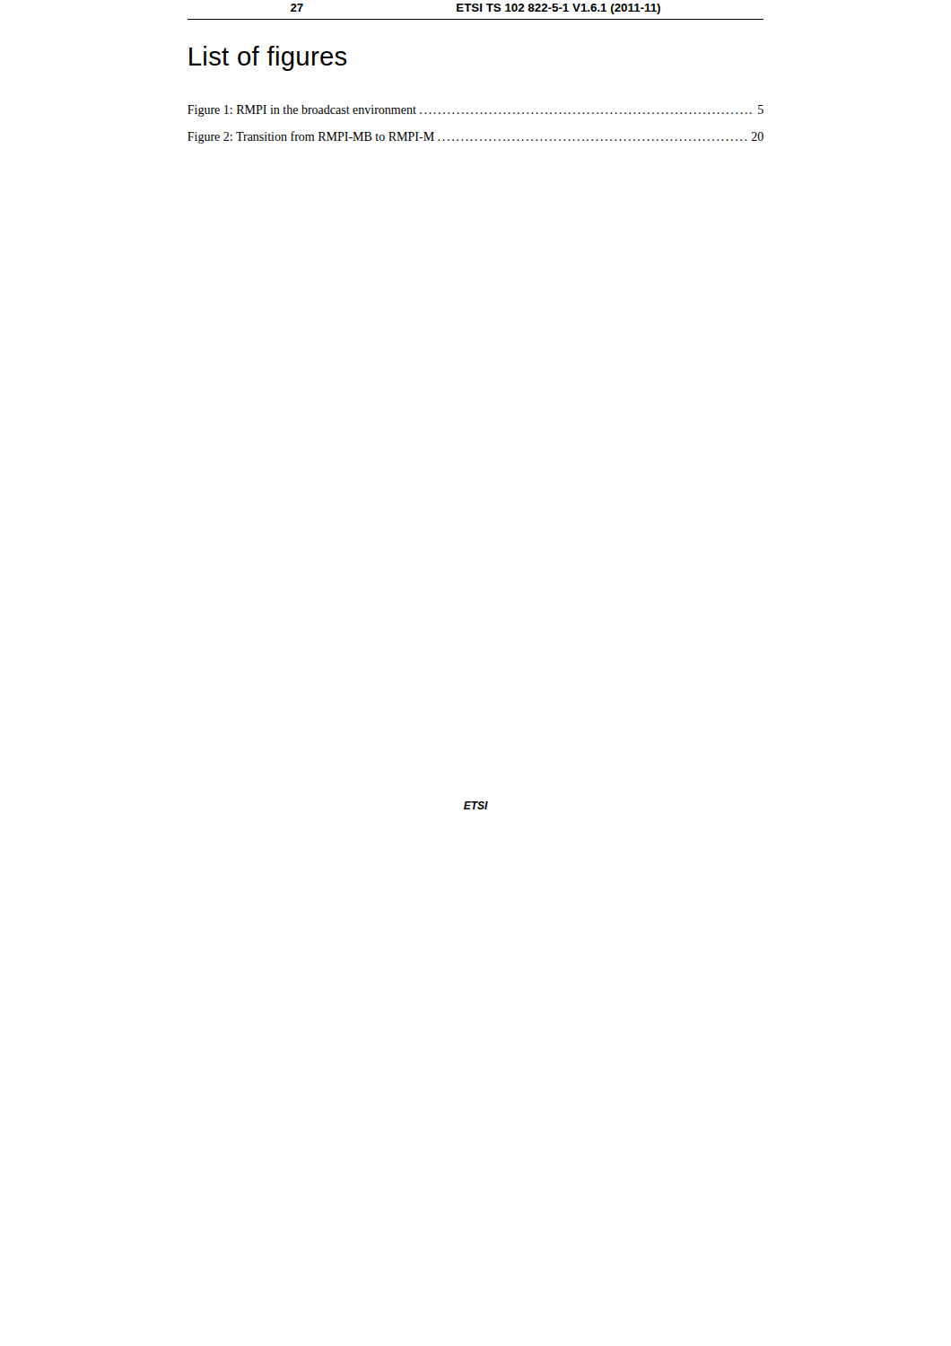27 ETSI TS 102 822-5-1 V1.6.1 (2011-11)
List of figures
Figure 1: RMPI in the broadcast environment ........................................................................................................................... 5
Figure 2: Transition from RMPI-MB to RMPI-M ....................................................................................................... 20
ETSI